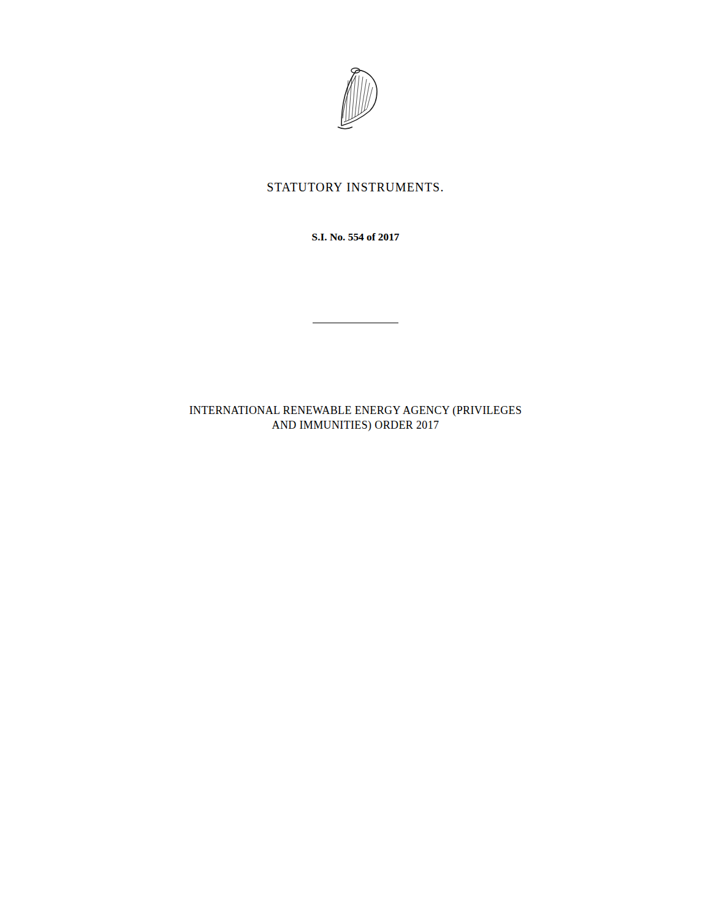STATUTORY INSTRUMENTS.
S.I. No. 554 of 2017
International Renewable Energy Agency (Privileges
and Immunities) Order 2017